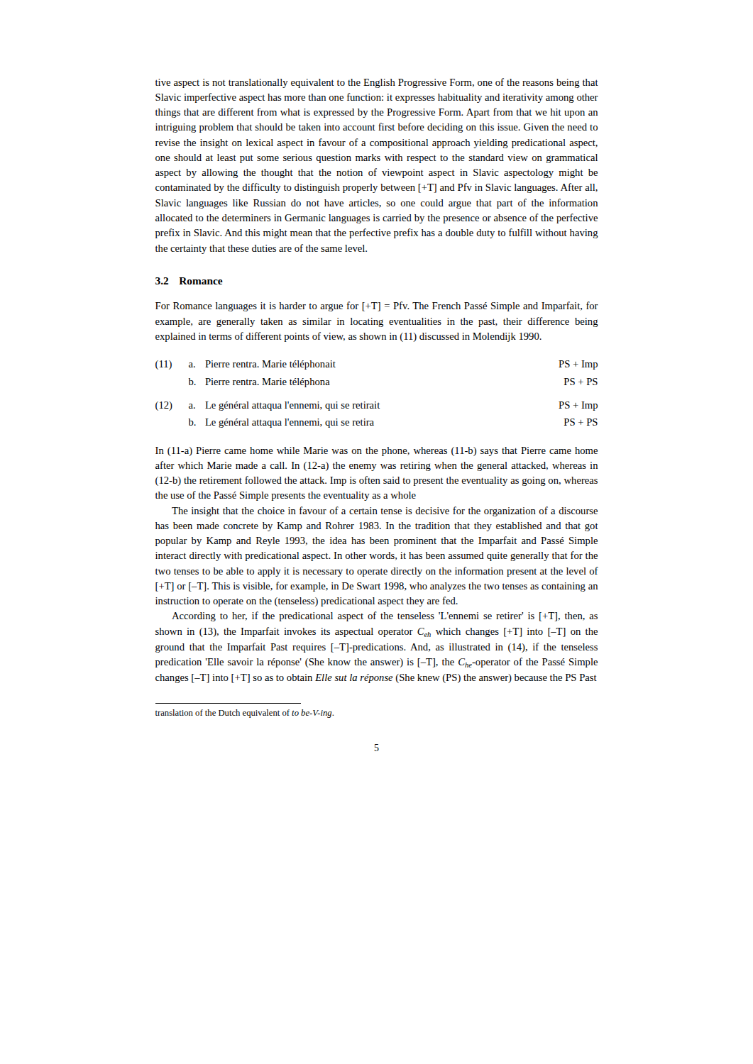tive aspect is not translationally equivalent to the English Progressive Form, one of the reasons being that Slavic imperfective aspect has more than one function: it expresses habituality and iterativity among other things that are different from what is expressed by the Progressive Form. Apart from that we hit upon an intriguing problem that should be taken into account first before deciding on this issue. Given the need to revise the insight on lexical aspect in favour of a compositional approach yielding predicational aspect, one should at least put some serious question marks with respect to the standard view on grammatical aspect by allowing the thought that the notion of viewpoint aspect in Slavic aspectology might be contaminated by the difficulty to distinguish properly between [+T] and Pfv in Slavic languages. After all, Slavic languages like Russian do not have articles, so one could argue that part of the information allocated to the determiners in Germanic languages is carried by the presence or absence of the perfective prefix in Slavic. And this might mean that the perfective prefix has a double duty to fulfill without having the certainty that these duties are of the same level.
3.2 Romance
For Romance languages it is harder to argue for [+T] = Pfv. The French Passé Simple and Imparfait, for example, are generally taken as similar in locating eventualities in the past, their difference being explained in terms of different points of view, as shown in (11) discussed in Molendijk 1990.
| (11) | a. | Pierre rentra. Marie téléphonait | PS + Imp |
| | b. | Pierre rentra. Marie téléphona | PS + PS |
| (12) | a. | Le général attaqua l'ennemi, qui se retirait | PS + Imp |
| | b. | Le général attaqua l'ennemi, qui se retira | PS + PS |
In (11-a) Pierre came home while Marie was on the phone, whereas (11-b) says that Pierre came home after which Marie made a call. In (12-a) the enemy was retiring when the general attacked, whereas in (12-b) the retirement followed the attack. Imp is often said to present the eventuality as going on, whereas the use of the Passé Simple presents the eventuality as a whole
The insight that the choice in favour of a certain tense is decisive for the organization of a discourse has been made concrete by Kamp and Rohrer 1983. In the tradition that they established and that got popular by Kamp and Reyle 1993, the idea has been prominent that the Imparfait and Passé Simple interact directly with predicational aspect. In other words, it has been assumed quite generally that for the two tenses to be able to apply it is necessary to operate directly on the information present at the level of [+T] or [–T]. This is visible, for example, in De Swart 1998, who analyzes the two tenses as containing an instruction to operate on the (tenseless) predicational aspect they are fed.
According to her, if the predicational aspect of the tenseless 'L'ennemi se retirer' is [+T], then, as shown in (13), the Imparfait invokes its aspectual operator Ceh which changes [+T] into [–T] on the ground that the Imparfait Past requires [–T]-predications. And, as illustrated in (14), if the tenseless predication 'Elle savoir la réponse' (She know the answer) is [–T], the Che-operator of the Passé Simple changes [–T] into [+T] so as to obtain Elle sut la réponse (She knew (PS) the answer) because the PS Past
translation of the Dutch equivalent of to be-V-ing.
5